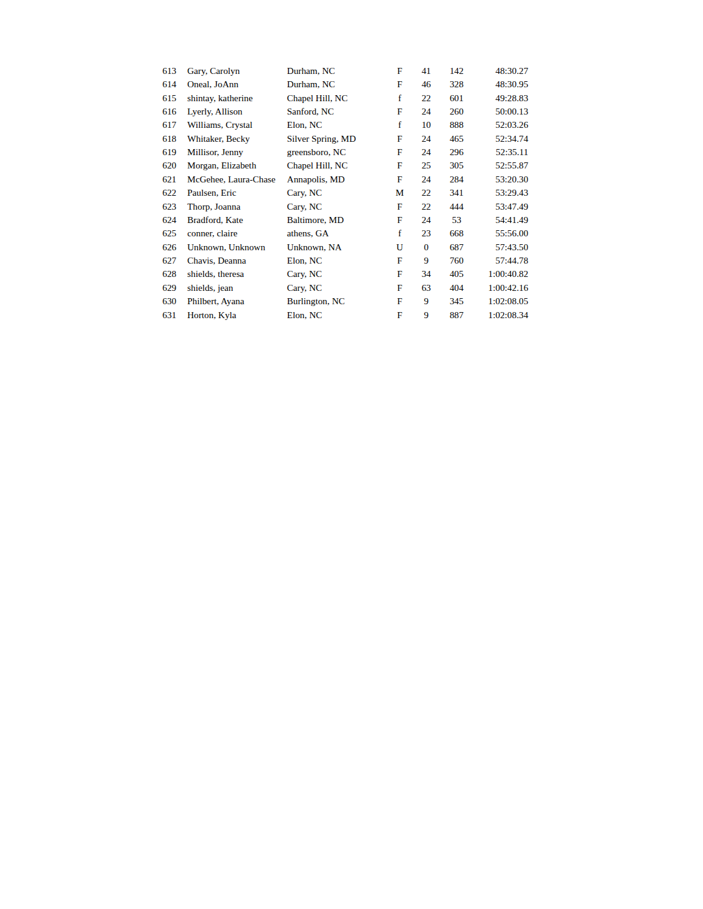| 613 | Gary, Carolyn | Durham, NC | F | 41 | 142 | 48:30.27 |
| 614 | Oneal, JoAnn | Durham, NC | F | 46 | 328 | 48:30.95 |
| 615 | shintay, katherine | Chapel Hill, NC | f | 22 | 601 | 49:28.83 |
| 616 | Lyerly, Allison | Sanford, NC | F | 24 | 260 | 50:00.13 |
| 617 | Williams, Crystal | Elon, NC | f | 10 | 888 | 52:03.26 |
| 618 | Whitaker, Becky | Silver Spring, MD | F | 24 | 465 | 52:34.74 |
| 619 | Millisor, Jenny | greensboro, NC | F | 24 | 296 | 52:35.11 |
| 620 | Morgan, Elizabeth | Chapel Hill, NC | F | 25 | 305 | 52:55.87 |
| 621 | McGehee, Laura-Chase | Annapolis, MD | F | 24 | 284 | 53:20.30 |
| 622 | Paulsen, Eric | Cary, NC | M | 22 | 341 | 53:29.43 |
| 623 | Thorp, Joanna | Cary, NC | F | 22 | 444 | 53:47.49 |
| 624 | Bradford, Kate | Baltimore, MD | F | 24 | 53 | 54:41.49 |
| 625 | conner, claire | athens, GA | f | 23 | 668 | 55:56.00 |
| 626 | Unknown, Unknown | Unknown, NA | U | 0 | 687 | 57:43.50 |
| 627 | Chavis, Deanna | Elon, NC | F | 9 | 760 | 57:44.78 |
| 628 | shields, theresa | Cary, NC | F | 34 | 405 | 1:00:40.82 |
| 629 | shields, jean | Cary, NC | F | 63 | 404 | 1:00:42.16 |
| 630 | Philbert, Ayana | Burlington, NC | F | 9 | 345 | 1:02:08.05 |
| 631 | Horton, Kyla | Elon, NC | F | 9 | 887 | 1:02:08.34 |